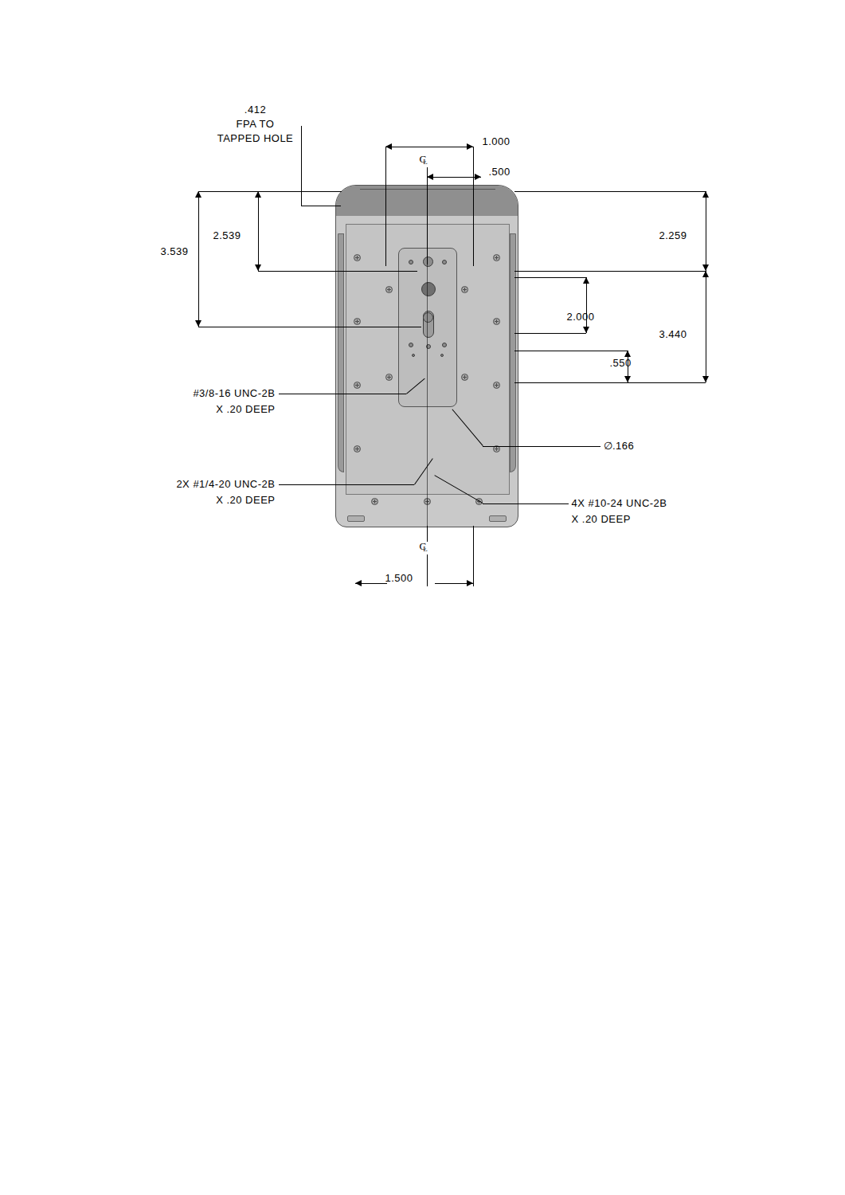SPEAKER BODY
TOP DIMENSIONS
.412
FPA TO
TAPPED HOLE
1.000
.500
CL
LEFT VERTICAL DIMENSIONS
3.539
2.539
RIGHT VERTICAL DIMENSIONS
2.259
3.440
2.000
.550
CALLOUTS / LEADERS
#3/8-16 UNC-2B
X .20 DEEP
2X #1/4-20 UNC-2B
X .20 DEEP
∅.166
4X #10-24 UNC-2B
X .20 DEEP
BOTTOM DIMENSION
CL
1.500